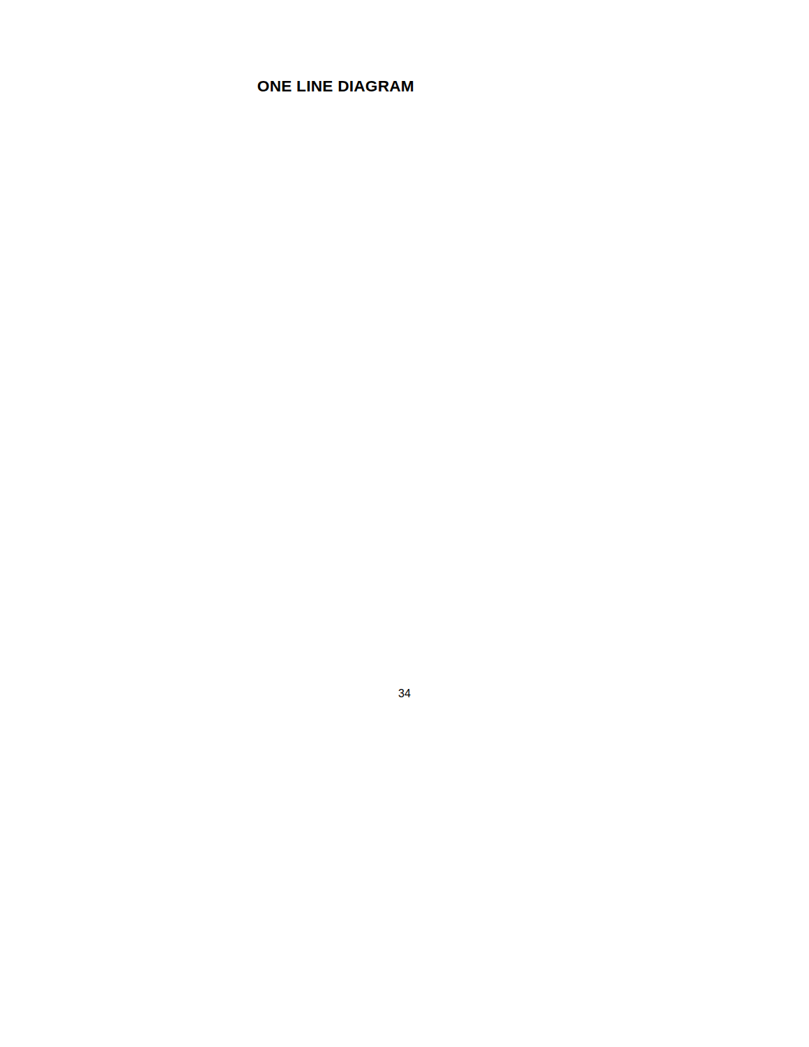ONE LINE DIAGRAM
34